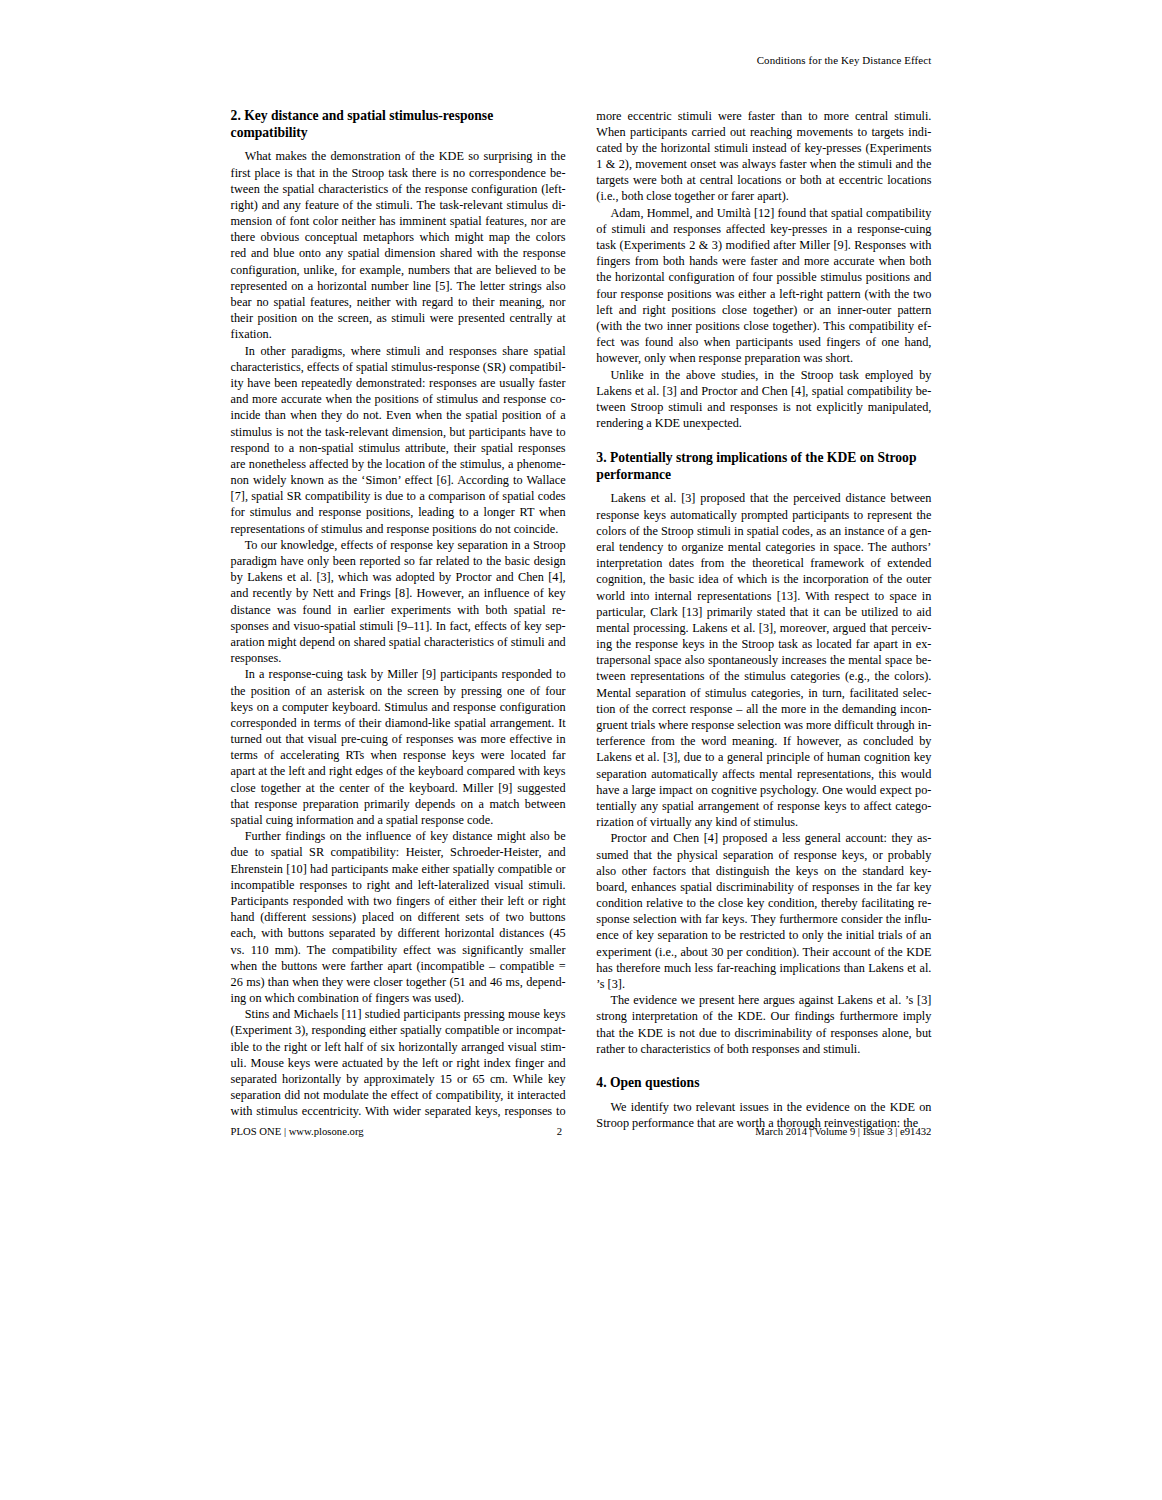Conditions for the Key Distance Effect
2. Key distance and spatial stimulus-response compatibility
What makes the demonstration of the KDE so surprising in the first place is that in the Stroop task there is no correspondence between the spatial characteristics of the response configuration (left-right) and any feature of the stimuli. The task-relevant stimulus dimension of font color neither has imminent spatial features, nor are there obvious conceptual metaphors which might map the colors red and blue onto any spatial dimension shared with the response configuration, unlike, for example, numbers that are believed to be represented on a horizontal number line [5]. The letter strings also bear no spatial features, neither with regard to their meaning, nor their position on the screen, as stimuli were presented centrally at fixation.
In other paradigms, where stimuli and responses share spatial characteristics, effects of spatial stimulus-response (SR) compatibility have been repeatedly demonstrated: responses are usually faster and more accurate when the positions of stimulus and response coincide than when they do not. Even when the spatial position of a stimulus is not the task-relevant dimension, but participants have to respond to a non-spatial stimulus attribute, their spatial responses are nonetheless affected by the location of the stimulus, a phenomenon widely known as the ‘Simon’ effect [6]. According to Wallace [7], spatial SR compatibility is due to a comparison of spatial codes for stimulus and response positions, leading to a longer RT when representations of stimulus and response positions do not coincide.
To our knowledge, effects of response key separation in a Stroop paradigm have only been reported so far related to the basic design by Lakens et al. [3], which was adopted by Proctor and Chen [4], and recently by Nett and Frings [8]. However, an influence of key distance was found in earlier experiments with both spatial responses and visuo-spatial stimuli [9–11]. In fact, effects of key separation might depend on shared spatial characteristics of stimuli and responses.
In a response-cuing task by Miller [9] participants responded to the position of an asterisk on the screen by pressing one of four keys on a computer keyboard. Stimulus and response configuration corresponded in terms of their diamond-like spatial arrangement. It turned out that visual pre-cuing of responses was more effective in terms of accelerating RTs when response keys were located far apart at the left and right edges of the keyboard compared with keys close together at the center of the keyboard. Miller [9] suggested that response preparation primarily depends on a match between spatial cuing information and a spatial response code.
Further findings on the influence of key distance might also be due to spatial SR compatibility: Heister, Schroeder-Heister, and Ehrenstein [10] had participants make either spatially compatible or incompatible responses to right and left-lateralized visual stimuli. Participants responded with two fingers of either their left or right hand (different sessions) placed on different sets of two buttons each, with buttons separated by different horizontal distances (45 vs. 110 mm). The compatibility effect was significantly smaller when the buttons were farther apart (incompatible – compatible = 26 ms) than when they were closer together (51 and 46 ms, depending on which combination of fingers was used).
Stins and Michaels [11] studied participants pressing mouse keys (Experiment 3), responding either spatially compatible or incompatible to the right or left half of six horizontally arranged visual stimuli. Mouse keys were actuated by the left or right index finger and separated horizontally by approximately 15 or 65 cm. While key separation did not modulate the effect of compatibility, it interacted with stimulus eccentricity. With wider separated keys, responses to more eccentric stimuli were faster than to more central stimuli. When participants carried out reaching movements to targets indicated by the horizontal stimuli instead of key-presses (Experiments 1 & 2), movement onset was always faster when the stimuli and the targets were both at central locations or both at eccentric locations (i.e., both close together or farer apart).
Adam, Hommel, and Umiltà [12] found that spatial compatibility of stimuli and responses affected key-presses in a response-cuing task (Experiments 2 & 3) modified after Miller [9]. Responses with fingers from both hands were faster and more accurate when both the horizontal configuration of four possible stimulus positions and four response positions was either a left-right pattern (with the two left and right positions close together) or an inner-outer pattern (with the two inner positions close together). This compatibility effect was found also when participants used fingers of one hand, however, only when response preparation was short.
Unlike in the above studies, in the Stroop task employed by Lakens et al. [3] and Proctor and Chen [4], spatial compatibility between Stroop stimuli and responses is not explicitly manipulated, rendering a KDE unexpected.
3. Potentially strong implications of the KDE on Stroop performance
Lakens et al. [3] proposed that the perceived distance between response keys automatically prompted participants to represent the colors of the Stroop stimuli in spatial codes, as an instance of a general tendency to organize mental categories in space. The authors’ interpretation dates from the theoretical framework of extended cognition, the basic idea of which is the incorporation of the outer world into internal representations [13]. With respect to space in particular, Clark [13] primarily stated that it can be utilized to aid mental processing. Lakens et al. [3], moreover, argued that perceiving the response keys in the Stroop task as located far apart in extrapersonal space also spontaneously increases the mental space between representations of the stimulus categories (e.g., the colors). Mental separation of stimulus categories, in turn, facilitated selection of the correct response – all the more in the demanding incongruent trials where response selection was more difficult through interference from the word meaning. If however, as concluded by Lakens et al. [3], due to a general principle of human cognition key separation automatically affects mental representations, this would have a large impact on cognitive psychology. One would expect potentially any spatial arrangement of response keys to affect categorization of virtually any kind of stimulus.
Proctor and Chen [4] proposed a less general account: they assumed that the physical separation of response keys, or probably also other factors that distinguish the keys on the standard keyboard, enhances spatial discriminability of responses in the far key condition relative to the close key condition, thereby facilitating response selection with far keys. They furthermore consider the influence of key separation to be restricted to only the initial trials of an experiment (i.e., about 30 per condition). Their account of the KDE has therefore much less far-reaching implications than Lakens et al. ’s [3].
The evidence we present here argues against Lakens et al. ’s [3] strong interpretation of the KDE. Our findings furthermore imply that the KDE is not due to discriminability of responses alone, but rather to characteristics of both responses and stimuli.
4. Open questions
We identify two relevant issues in the evidence on the KDE on Stroop performance that are worth a thorough reinvestigation: the
PLOS ONE | www.plosone.org
2
March 2014 | Volume 9 | Issue 3 | e91432